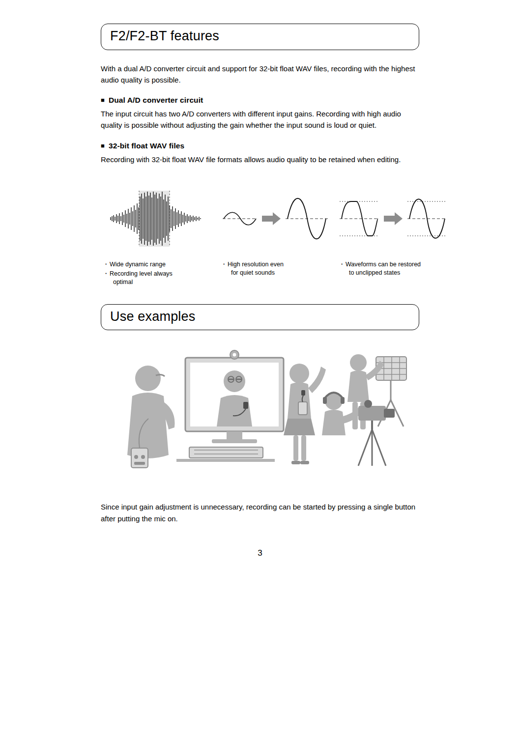F2/F2-BT features
With a dual A/D converter circuit and support for 32-bit float WAV files, recording with the highest audio quality is possible.
Dual A/D converter circuit
The input circuit has two A/D converters with different input gains. Recording with high audio quality is possible without adjusting the gain whether the input sound is loud or quiet.
32-bit float WAV files
Recording with 32-bit float WAV file formats allows audio quality to be retained when editing.
Wide dynamic range
Recording level always optimal
High resolution even for quiet sounds
Waveforms can be restored to unclipped states
Use examples
Since input gain adjustment is unnecessary, recording can be started by pressing a single button after putting the mic on.
3